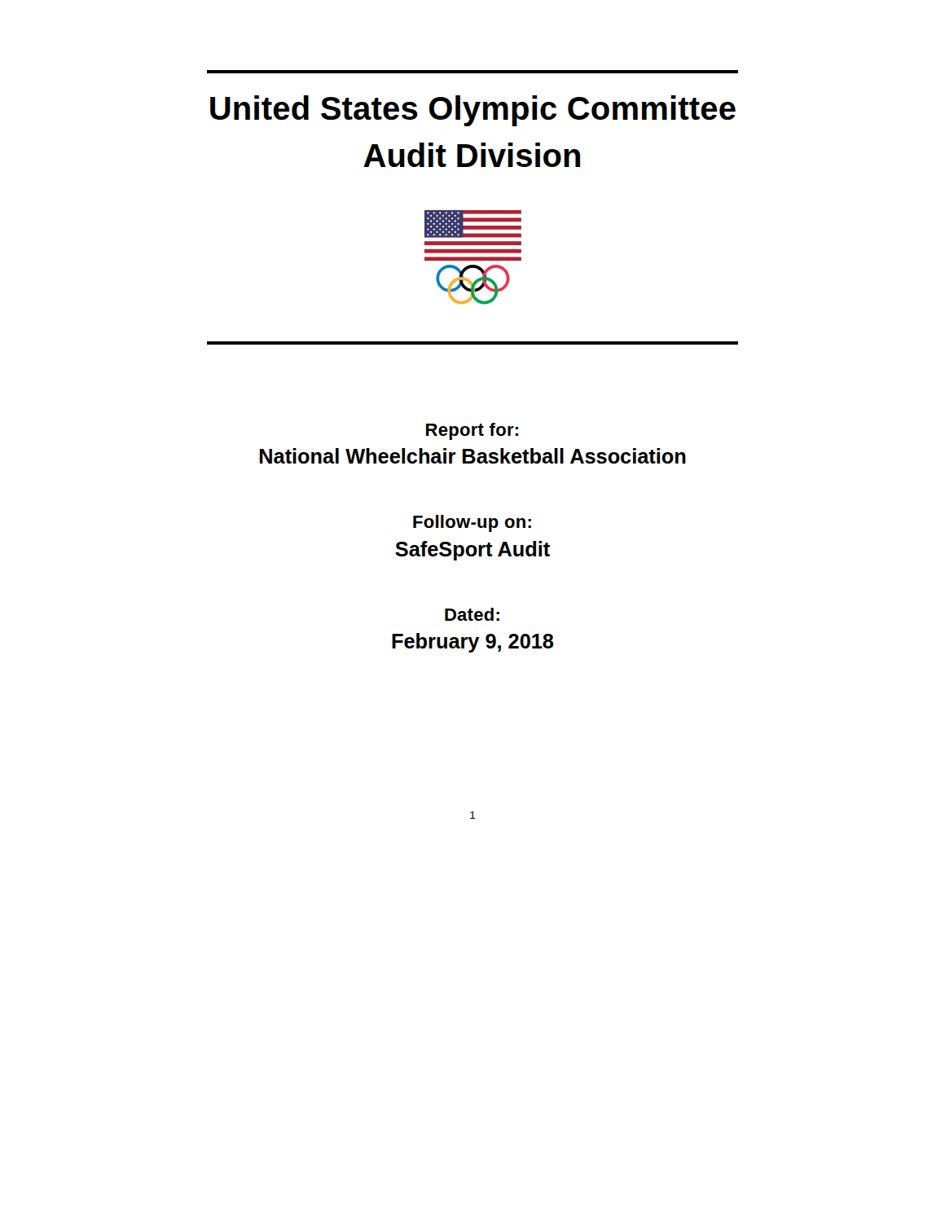United States Olympic Committee
Audit Division
Report for:
National Wheelchair Basketball Association
Follow-up on:
SafeSport Audit
Dated:
February 9, 2018
1